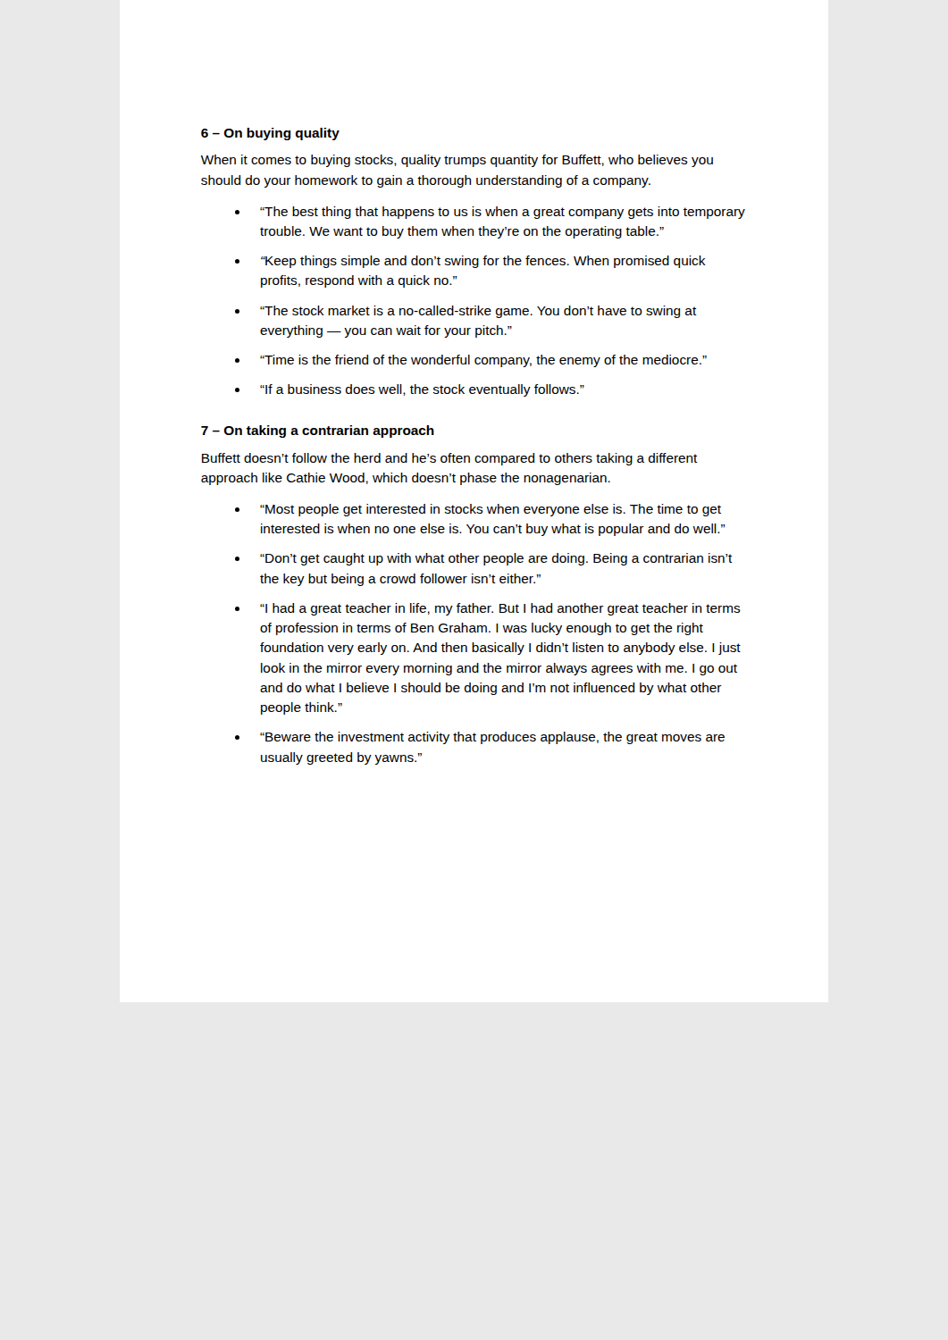6 – On buying quality
When it comes to buying stocks, quality trumps quantity for Buffett, who believes you should do your homework to gain a thorough understanding of a company.
“The best thing that happens to us is when a great company gets into temporary trouble. We want to buy them when they’re on the operating table.”
“Keep things simple and don’t swing for the fences. When promised quick profits, respond with a quick no.”
“The stock market is a no-called-strike game. You don’t have to swing at everything — you can wait for your pitch.”
“Time is the friend of the wonderful company, the enemy of the mediocre.”
“If a business does well, the stock eventually follows.”
7 – On taking a contrarian approach
Buffett doesn’t follow the herd and he’s often compared to others taking a different approach like Cathie Wood, which doesn’t phase the nonagenarian.
“Most people get interested in stocks when everyone else is. The time to get interested is when no one else is. You can’t buy what is popular and do well.”
“Don’t get caught up with what other people are doing. Being a contrarian isn’t the key but being a crowd follower isn’t either.”
“I had a great teacher in life, my father. But I had another great teacher in terms of profession in terms of Ben Graham. I was lucky enough to get the right foundation very early on. And then basically I didn’t listen to anybody else. I just look in the mirror every morning and the mirror always agrees with me. I go out and do what I believe I should be doing and I’m not influenced by what other people think.”
“Beware the investment activity that produces applause, the great moves are usually greeted by yawns.”